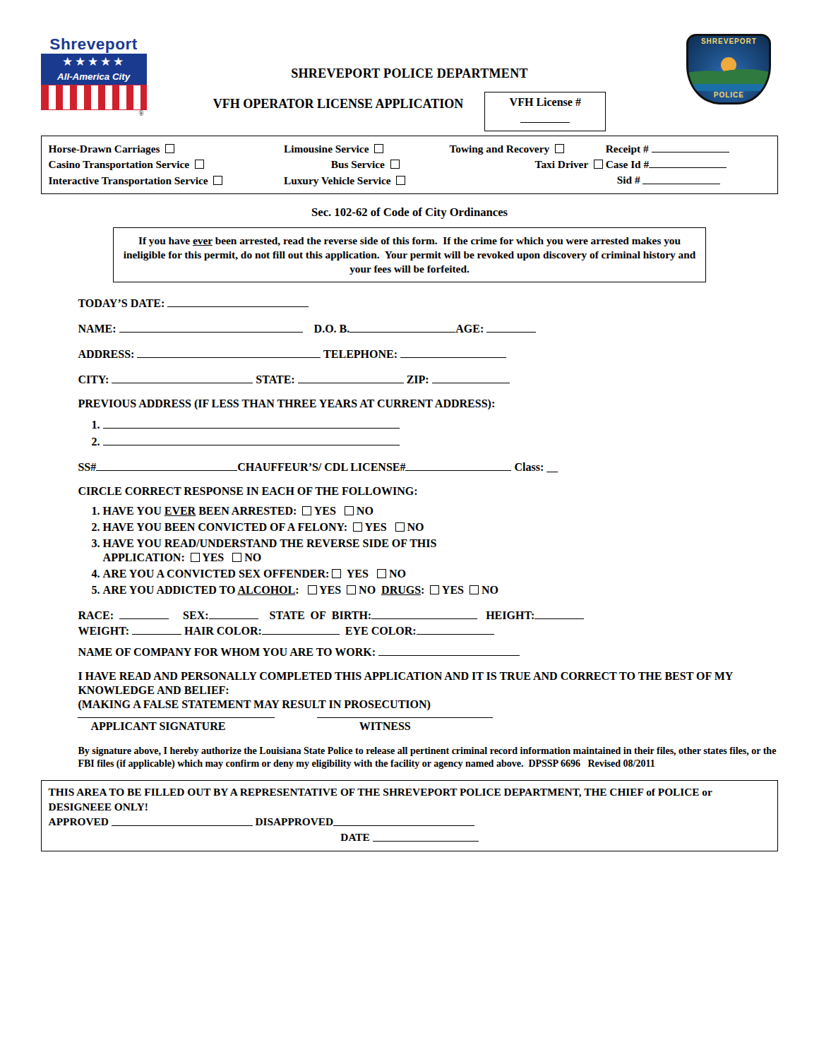Shreveport
★★★★★
All-America City
®
SHREVEPORT
POLICE
SHREVEPORT POLICE DEPARTMENT
VFH OPERATOR LICENSE APPLICATION
VFH License #
| Horse-Drawn Carriages | Limousine Service | Towing and Recovery | Receipt # |
| Casino Transportation Service | Bus Service | Taxi Driver | Case Id # |
| Interactive Transportation Service | Luxury Vehicle Service | | Sid # |
Sec. 102-62 of Code of City Ordinances
If you have ever been arrested, read the reverse side of this form. If the crime for which you were arrested makes you ineligible for this permit, do not fill out this application. Your permit will be revoked upon discovery of criminal history and your fees will be forfeited.
TODAY’S DATE:
NAME: D.O. B. AGE:
ADDRESS: TELEPHONE:
CITY: STATE: ZIP:
PREVIOUS ADDRESS (IF LESS THAN THREE YEARS AT CURRENT ADDRESS):
SS# CHAUFFEUR’S/ CDL LICENSE# Class:
CIRCLE CORRECT RESPONSE IN EACH OF THE FOLLOWING:
HAVE YOU EVER BEEN ARRESTED: YES NO
HAVE YOU BEEN CONVICTED OF A FELONY: YES NO
HAVE YOU READ/UNDERSTAND THE REVERSE SIDE OF THIS
APPLICATION: YES NO
ARE YOU A CONVICTED SEX OFFENDER: YES NO
ARE YOU ADDICTED TO ALCOHOL: YES NO DRUGS: YES NO
RACE: SEX: STATE OF BIRTH: HEIGHT:
WEIGHT: HAIR COLOR: EYE COLOR:
NAME OF COMPANY FOR WHOM YOU ARE TO WORK:
I HAVE READ AND PERSONALLY COMPLETED THIS APPLICATION AND IT IS TRUE AND CORRECT TO THE BEST OF MY KNOWLEDGE AND BELIEF:
(MAKING A FALSE STATEMENT MAY RESULT IN PROSECUTION)
APPLICANT SIGNATURE
WITNESS
By signature above, I hereby authorize the Louisiana State Police to release all pertinent criminal record information maintained in their files, other states files, or the FBI files (if applicable) which may confirm or deny my eligibility with the facility or agency named above. DPSSP 6696 Revised 08/2011
THIS AREA TO BE FILLED OUT BY A REPRESENTATIVE OF THE SHREVEPORT POLICE DEPARTMENT, THE CHIEF of POLICE or DESIGNEEE ONLY!
APPROVED DISAPPROVED
DATE